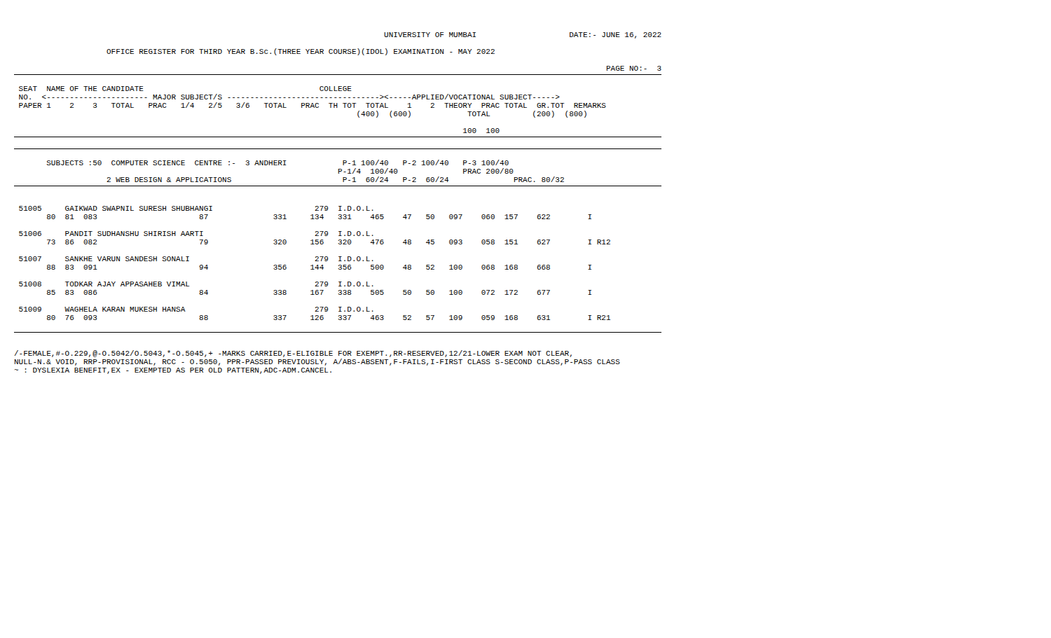UNIVERSITY OF MUMBAI DATE:- JUNE 16, 2022
OFFICE REGISTER FOR THIRD YEAR B.Sc.(THREE YEAR COURSE)(IDOL) EXAMINATION - MAY 2022 PAGE NO:- 3
SEAT NAME OF THE CANDIDATE COLLEGE NO. <---------------------- MAJOR SUBJECT/S ---------------------------------><-----APPLIED/VOCATIONAL SUBJECT-----> PAPER 1 2 3 TOTAL PRAC 1/4 2/5 3/6 TOTAL PRAC TH TOT TOTAL 1 2 THEORY PRAC TOTAL GR.TOT REMARKS (400) (600) TOTAL (200) (800) 100 100
SUBJECTS :50 COMPUTER SCIENCE CENTRE :- 3 ANDHERI P-1 100/40 P-2 100/40 P-3 100/40 P-1/4 100/40 PRAC 200/80 2 WEB DESIGN & APPLICATIONS P-1 60/24 P-2 60/24 PRAC. 80/32
51005 GAIKWAD SWAPNIL SURESH SHUBHANGI 279 I.D.O.L. 80 81 083 87 331 134 331 465 47 50 097 060 157 622 I 51006 PANDIT SUDHANSHU SHIRISH AARTI 279 I.D.O.L. 73 86 082 79 320 156 320 476 48 45 093 058 151 627 I R12 51007 SANKHE VARUN SANDESH SONALI 279 I.D.O.L. 88 83 091 94 356 144 356 500 48 52 100 068 168 668 I 51008 TODKAR AJAY APPASAHEB VIMAL 279 I.D.O.L. 85 83 086 84 338 167 338 505 50 50 100 072 172 677 I 51009 WAGHELA KARAN MUKESH HANSA 279 I.D.O.L. 80 76 093 88 337 126 337 463 52 57 109 059 168 631 I R21
/-FEMALE,#-O.229,@-O.5042/O.5043,*-O.5045,+ -MARKS CARRIED,E-ELIGIBLE FOR EXEMPT.,RR-RESERVED,12/21-LOWER EXAM NOT CLEAR, NULL-N.& VOID, RRP-PROVISIONAL, RCC - O.5050, PPR-PASSED PREVIOUSLY, A/ABS-ABSENT,F-FAILS,I-FIRST CLASS S-SECOND CLASS,P-PASS CLASS ~ : DYSLEXIA BENEFIT,EX - EXEMPTED AS PER OLD PATTERN,ADC-ADM.CANCEL.